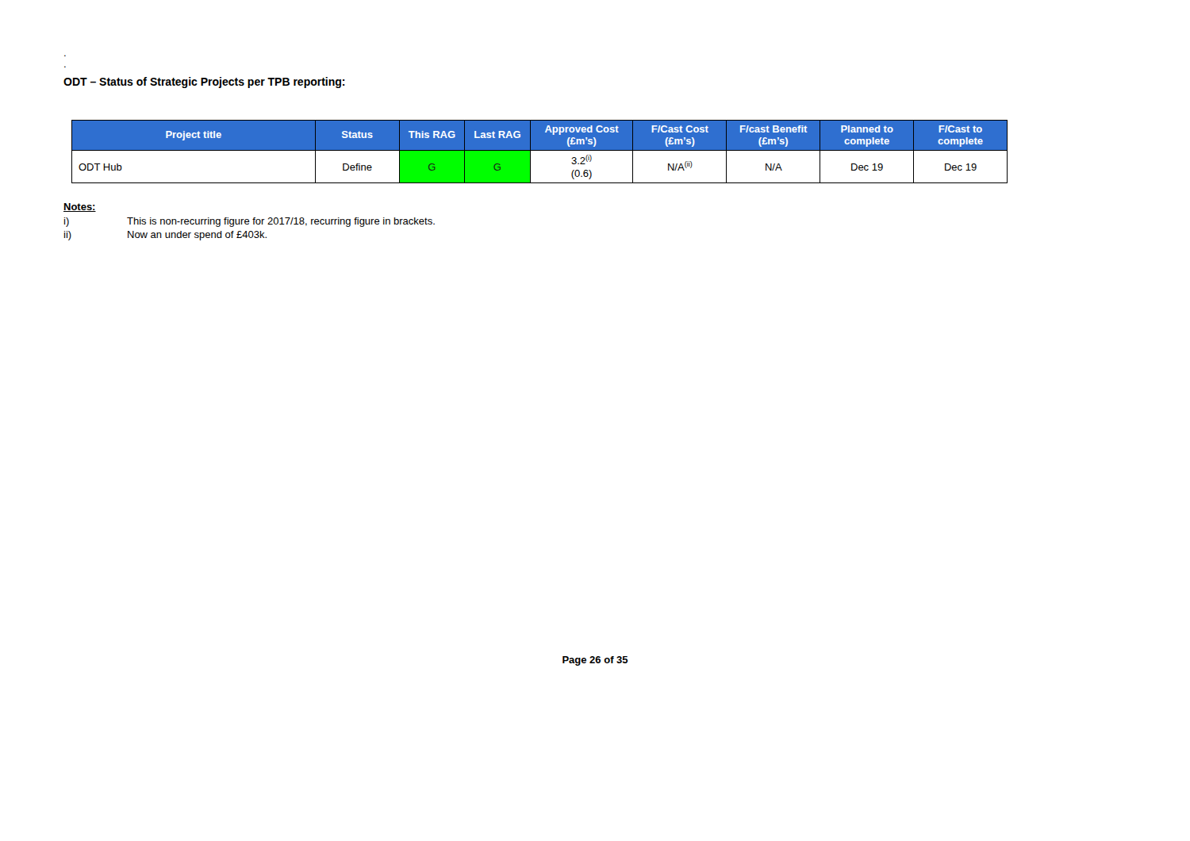.
.
ODT – Status of Strategic Projects per TPB reporting:
| Project title | Status | This RAG | Last RAG | Approved Cost (£m’s) | F/Cast Cost (£m’s) | F/cast Benefit (£m’s) | Planned to complete | F/Cast to complete |
| --- | --- | --- | --- | --- | --- | --- | --- | --- |
| ODT Hub | Define | G | G | 3.2 (i) (0.6) | N/A (ii) | N/A | Dec 19 | Dec 19 |
Notes:
| i) | This is non-recurring figure for 2017/18, recurring figure in brackets. |
| ii) | Now an under spend of £403k. |
Page 26 of 35